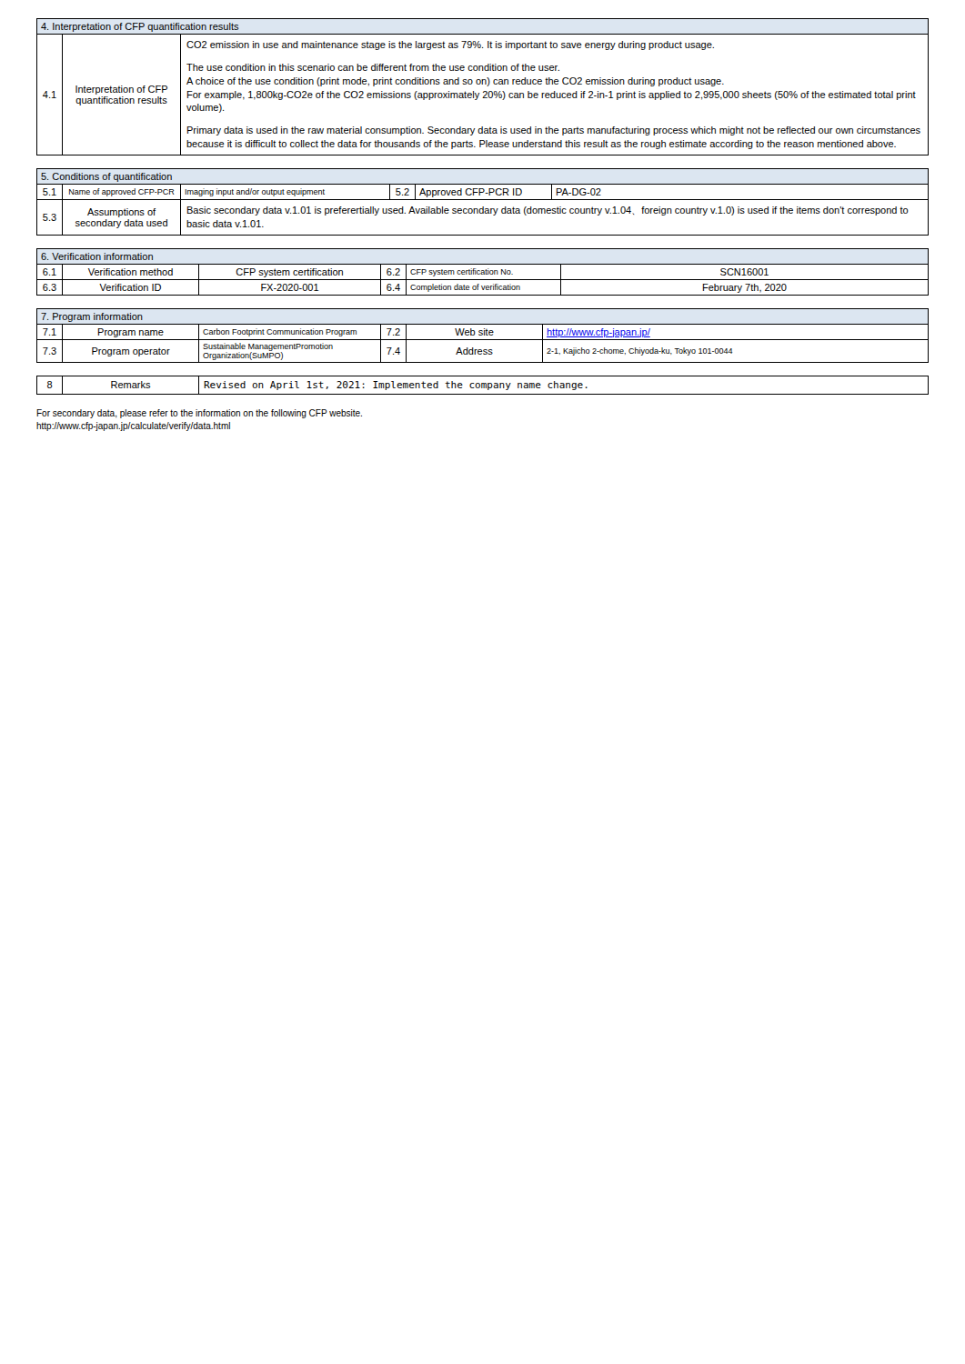| 4. Interpretation of CFP quantification results |
| 4.1 | Interpretation of CFP quantification results | CO2 emission in use and maintenance stage is the largest as 79%. It is important to save energy during product usage. The use condition in this scenario can be different from the use condition of the user. A choice of the use condition (print mode, print conditions and so on) can reduce the CO2 emission during product usage. For example, 1,800kg-CO2e of the CO2 emissions (approximately 20%) can be reduced if 2-in-1 print is applied to 2,995,000 sheets (50% of the estimated total print volume). Primary data is used in the raw material consumption. Secondary data is used in the parts manufacturing process which might not be reflected our own circumstances because it is difficult to collect the data for thousands of the parts. Please understand this result as the rough estimate according to the reason mentioned above. |
| 5. Conditions of quantification |
| 5.1 | Name of approved CFP-PCR | Imaging input and/or output equipment | 5.2 | Approved CFP-PCR ID | PA-DG-02 |
| 5.3 | Assumptions of secondary data used | Basic secondary data v.1.01 is preferertially used. Available secondary data (domestic country v.1.04、foreign country v.1.0) is used if the items don't correspond to basic data v.1.01. |
| 6. Verification information |
| 6.1 | Verification method | CFP system certification | 6.2 | CFP system certification No. | SCN16001 |
| 6.3 | Verification ID | FX-2020-001 | 6.4 | Completion date of verification | February 7th, 2020 |
| 7. Program information |
| 7.1 | Program name | Carbon Footprint Communication Program | 7.2 | Web site | http://www.cfp-japan.jp/ |
| 7.3 | Program operator | Sustainable ManagementPromotion Organization(SuMPO) | 7.4 | Address | 2-1, Kajicho 2-chome, Chiyoda-ku, Tokyo 101-0044 |
| 8 | Remarks | Revised on April 1st, 2021: Implemented the company name change. |
For secondary data, please refer to the information on the following CFP website.
http://www.cfp-japan.jp/calculate/verify/data.html